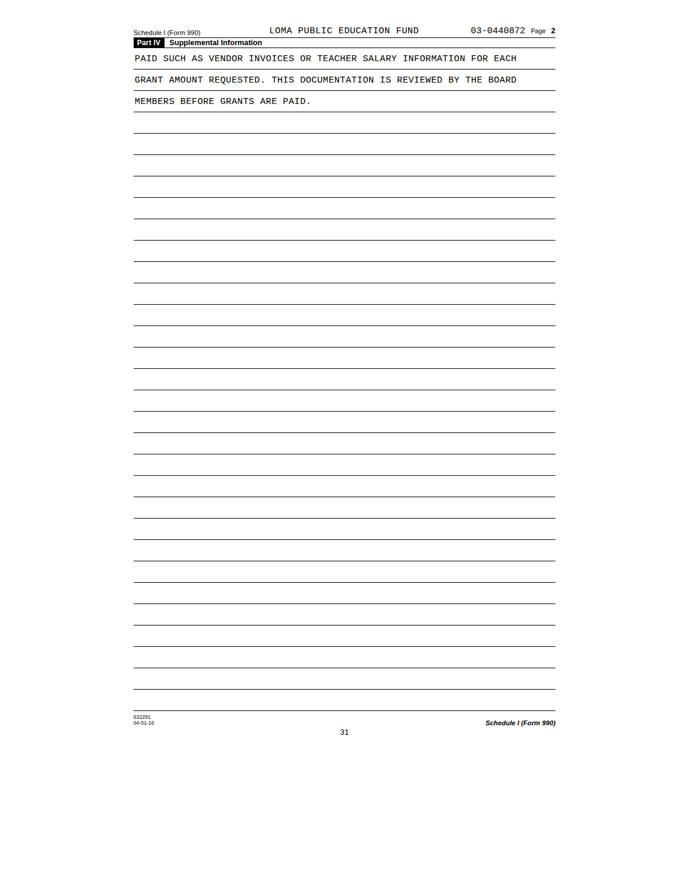Schedule I (Form 990)
LOMA PUBLIC EDUCATION FUND
03-0440872 Page 2
Part IV
Supplemental Information
PAID SUCH AS VENDOR INVOICES OR TEACHER SALARY INFORMATION FOR EACH
GRANT AMOUNT REQUESTED. THIS DOCUMENTATION IS REVIEWED BY THE BOARD
MEMBERS BEFORE GRANTS ARE PAID.
632291
04-01-16
Schedule I (Form 990)
31